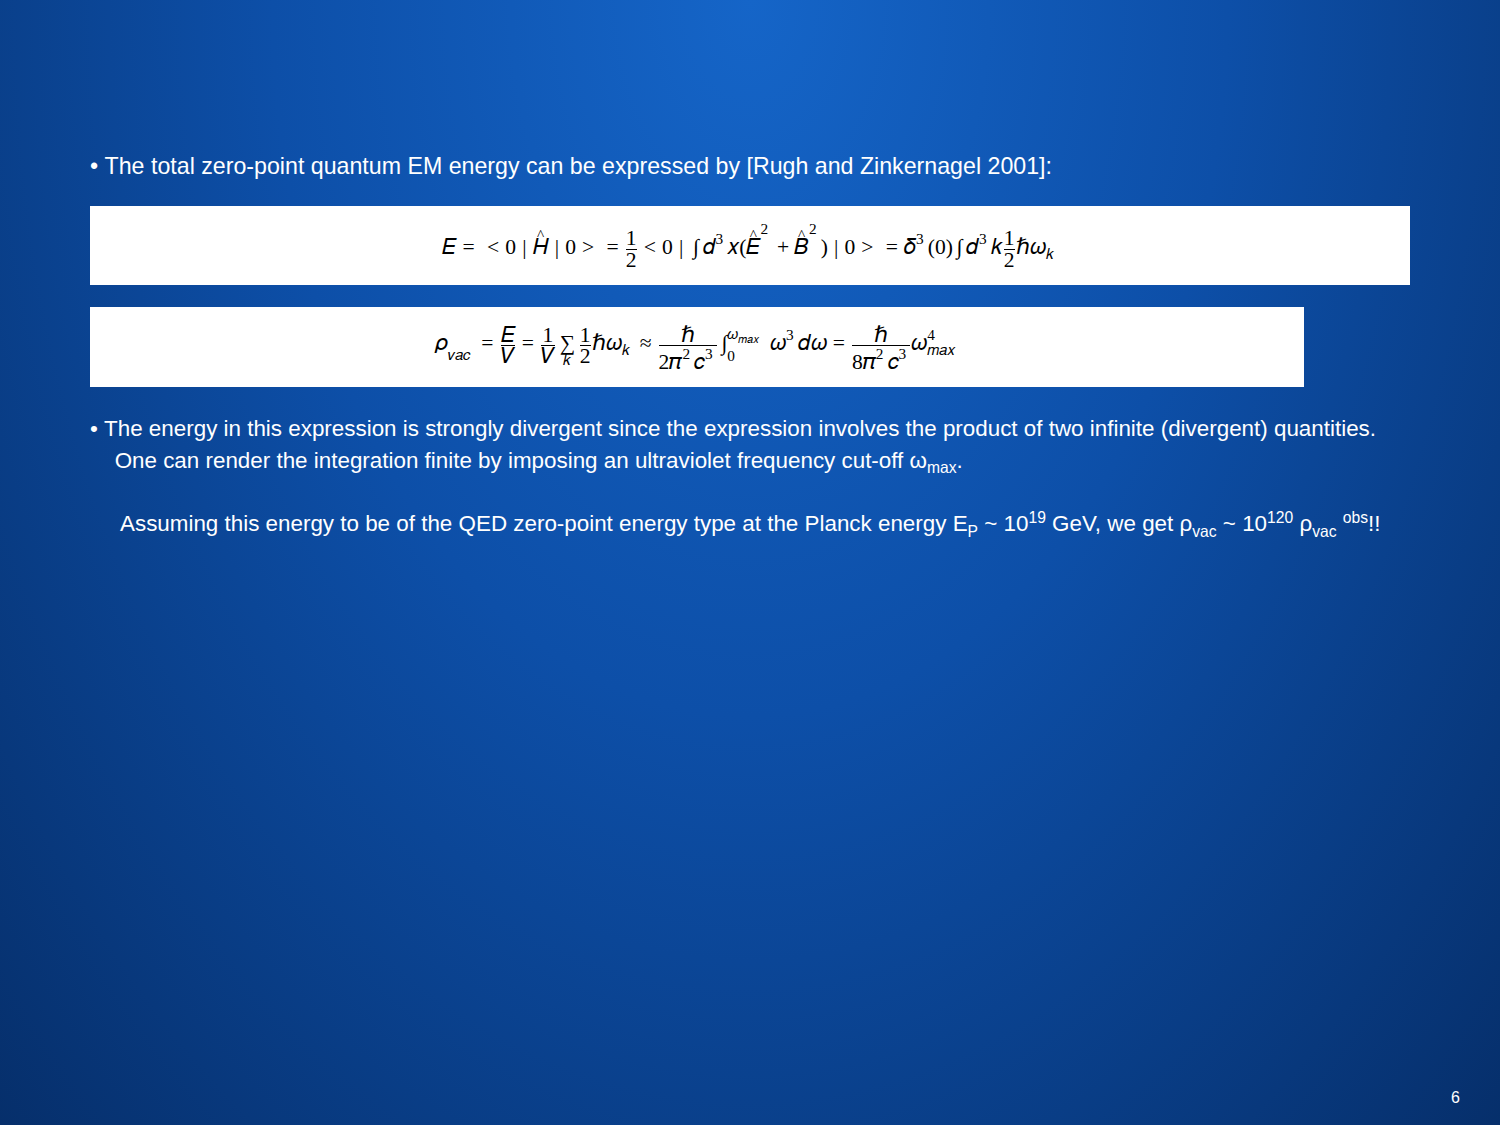The total zero-point quantum EM energy can be expressed by [Rugh and Zinkernagel 2001]:
E = <0|H^|0> = 12 <0| ∫ d3x ( E^2 + B^2 ) |0> = δ3(0) ∫ d3k 12 ℏωk
ρvac = EV = 1V ∑k 12 ℏωk ≈ ℏ 2π2c3 ∫ 0 ωmax ω3dω = ℏ 8π2c3 ωmax4
The energy in this expression is strongly divergent since the expression involves the product of two infinite (divergent) quantities. One can render the integration finite by imposing an ultraviolet frequency cut-off ωmax.
Assuming this energy to be of the QED zero-point energy type at the Planck energy EP ~ 1019 GeV, we get ρvac ~ 10120 ρvac obs!!
6